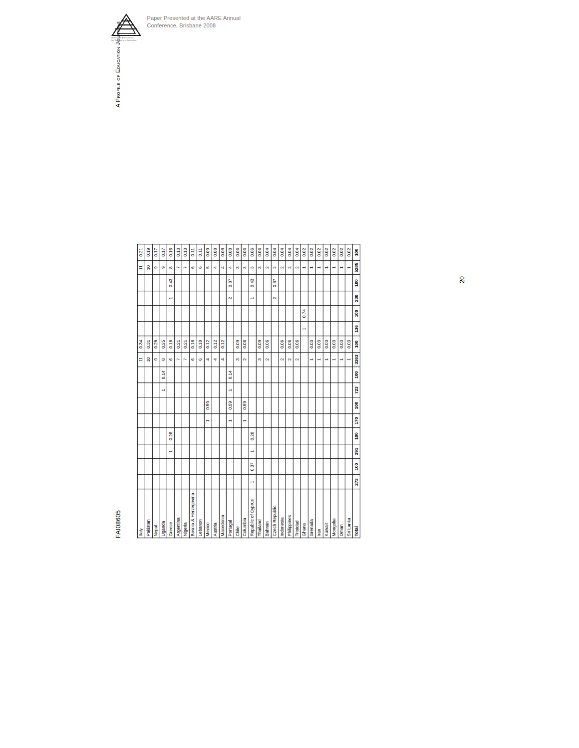Australian Association
for Research in Education
Paper Presented at the AARE Annual
Conference, Brisbane 2008
FAI08605
A Profile of Education Journals
20
| Italy | | | | | | | | | 11 | 0.34 | | | | | 11 | 0.21 |
| Pakistan | | | | | | | | | 10 | 0.31 | | | | | 10 | 0.19 |
| Nepal | | | | | | | | | 9 | 0.28 | | | | | 9 | 0.17 |
| Uganda | | | | | | | 1 | 0.14 | 8 | 0.25 | | | | | 9 | 0.17 |
| Greece | | | 1 | 0.26 | | | | | 6 | 0.18 | | | 1 | 0.43 | 8 | 0.15 |
| Argentina | | | | | | | | | 7 | 0.21 | | | | | 7 | 0.13 |
| Nigeria | | | | | | | | | 7 | 0.21 | | | | | 7 | 0.13 |
| Bosnia & Herzegovina | | | | | | | | | 6 | 0.18 | | | | | 6 | 0.11 |
| Lebanon | | | | | | | | | 6 | 0.18 | | | | | 6 | 0.11 |
| Mexico | | | | | 1 | 0.59 | | | 4 | 0.12 | | | | | 5 | 0.09 |
| Austria | | | | | | | | | 4 | 0.12 | | | | | 4 | 0.08 |
| Macedonia | | | | | | | | | 4 | 0.12 | | | | | 4 | 0.08 |
| Portugal | | | | | 1 | 0.59 | 1 | 0.14 | | | | | 2 | 0.87 | 4 | 0.08 |
| Chile | | | | | | | | | 3 | 0.09 | | | | | 3 | 0.06 |
| Columbia | | | | | 1 | 0.59 | | | 2 | 0.06 | | | | | 3 | 0.06 |
| Republic of Cyprus | 1 | 0.37 | 1 | 0.26 | | | | | | | | | 1 | 0.43 | 3 | 0.06 |
| Thailand | | | | | | | | | 3 | 0.09 | | | | | 3 | 0.06 |
| Bahrain | | | | | | | | | 2 | 0.06 | | | | | 2 | 0.04 |
| Czech Republic | | | | | | | | | | | | | 2 | 0.87 | 2 | 0.04 |
| Indonesia | | | | | | | | | 2 | 0.06 | | | | | 2 | 0.04 |
| Philippines | | | | | | | | | 2 | 0.06 | | | | | 2 | 0.04 |
| Trinidad | | | | | | | | | 2 | 0.06 | | | | | 2 | 0.04 |
| Ghana | | | | | | | | | | | 1 | 0.74 | | | 1 | 0.02 |
| Grenada | | | | | | | | | 1 | 0.03 | | | | | 1 | 0.02 |
| Iran | | | | | | | | | 1 | 0.03 | | | | | 1 | 0.02 |
| Kuwait | | | | | | | | | 1 | 0.03 | | | | | 1 | 0.02 |
| Mongolia | | | | | | | | | 1 | 0.03 | | | | | 1 | 0.02 |
| Oman | | | | | | | | | 1 | 0.03 | | | | | 1 | 0.02 |
| Sri Lanka | | | | | | | | | 1 | 0.03 | | | | | 1 | 0.02 |
| Total | 273 | 100 | 391 | 100 | 170 | 100 | 723 | 100 | 3263 | 100 | 136 | 100 | 230 | 100 | 5285 | 100 |